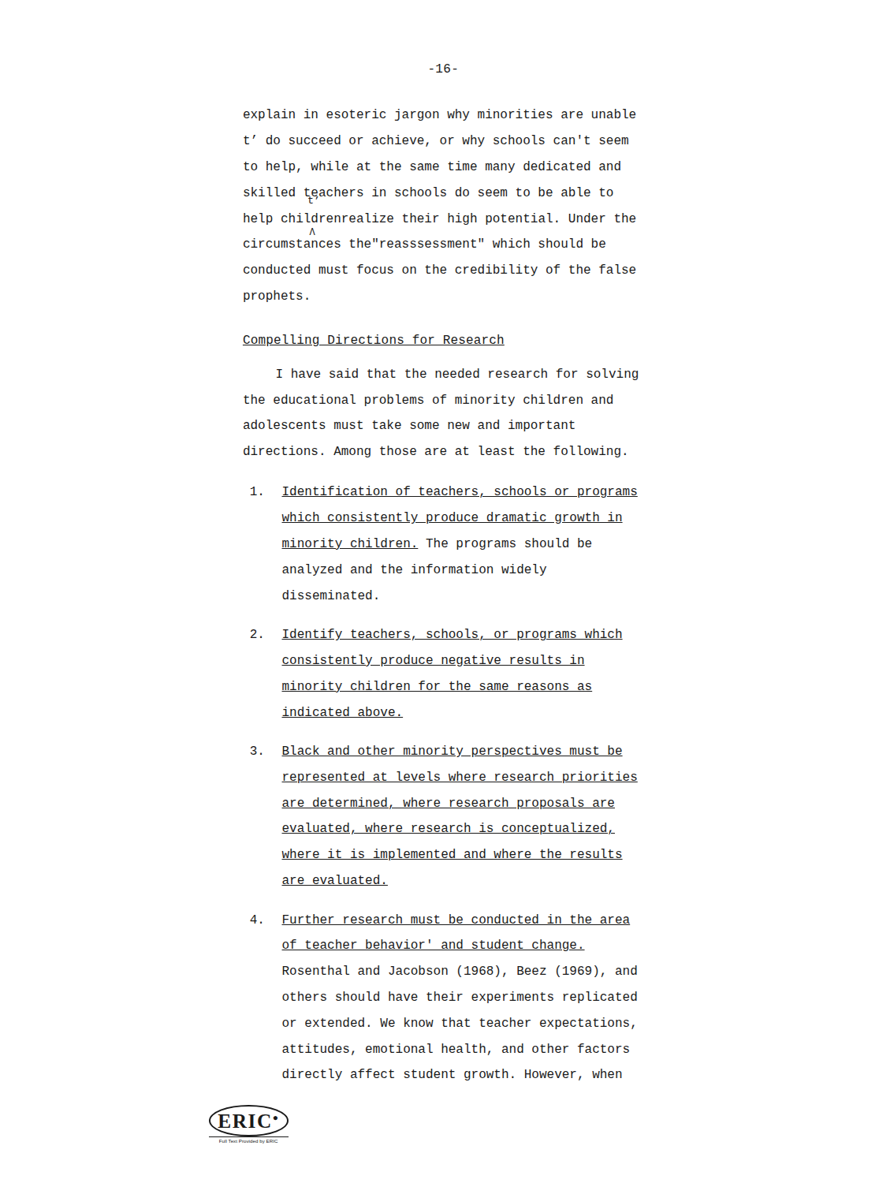-16-
explain in esoteric jargon why minorities are unable t’ do succeed or achieve, or why schools can't seem to help, while at the same time many dedicated and skilled teachers in schools do seem to be able to help childrent’Λrealize their high potential. Under the circumstances the"reasssessment" which should be conducted must focus on the credibility of the false prophets.
Compelling Directions for Research
I have said that the needed research for solving the educational problems of minority children and adolescents must take some new and important directions. Among those are at least the following.
Identification of teachers, schools or programs which consistently produce dramatic growth in minority children. The programs should be analyzed and the information widely disseminated.
Identify teachers, schools, or programs which consistently produce negative results in minority children for the same reasons as indicated above.
Black and other minority perspectives must be represented at levels where research priorities are determined, where research proposals are evaluated, where research is conceptualized, where it is implemented and where the results are evaluated.
Further research must be conducted in the area of teacher behavior' and student change. Rosenthal and Jacobson (1968), Beez (1969), and others should have their experiments replicated or extended. We know that teacher expectations, attitudes, emotional health, and other factors directly affect student growth. However, when
ERIC●
Full Text Provided by ERIC